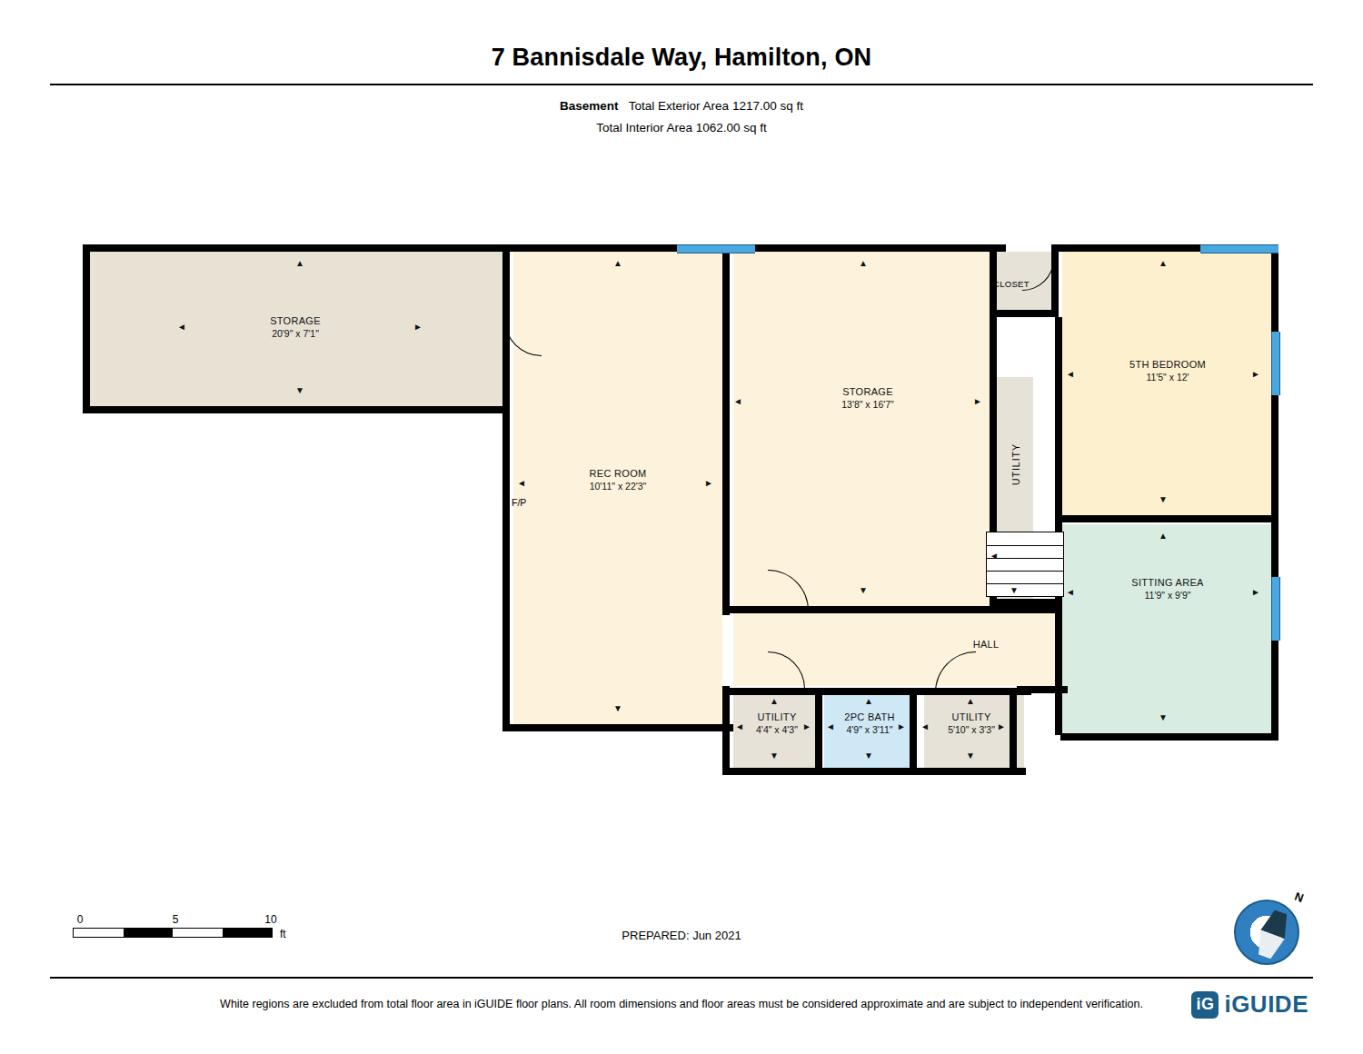7 Bannisdale Way, Hamilton, ON
Basement Total Exterior Area 1217.00 sq ft
Total Interior Area 1062.00 sq ft
UP
◄
STORAGE
20'9" x 7'1"
◄
►
▲
▼
REC ROOM
10'11" x 22'3"
◄
►
▲
▼
F/P
STORAGE
13'8" x 16'7"
◄
►
▲
▼
UTILITY
▼
CLOSET
5TH BEDROOM
11'5" x 12'
◄
►
▲
▼
SITTING AREA
11'9" x 9'9"
◄
►
▲
▼
HALL
UTILITY
4'4" x 4'3"
◄
►
▲
▼
2PC BATH
4'9" x 3'11"
◄
►
▲
▼
UTILITY
5'10" x 3'3"
◄
►
▲
▼
PREPARED: Jun 2021
0 5 10
ft
N
White regions are excluded from total floor area in iGUIDE floor plans. All room dimensions and floor areas must be considered approximate and are subject to independent verification.
iG iGUIDE